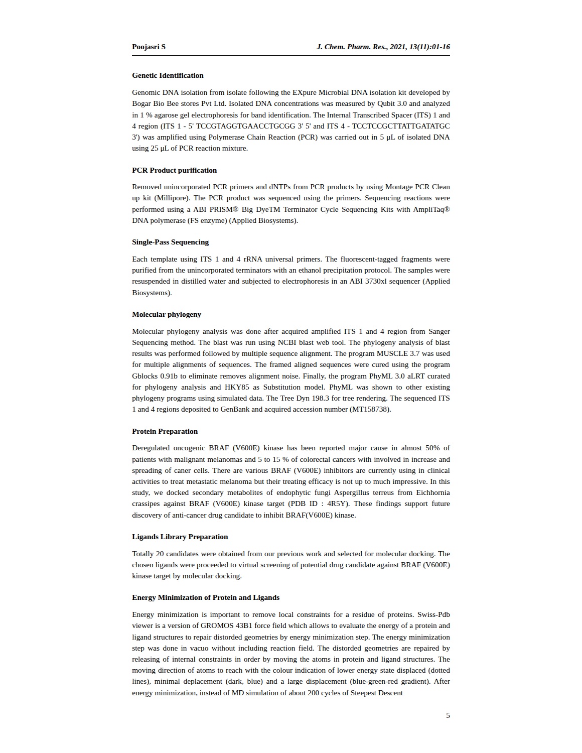Poojasri S
J. Chem. Pharm. Res., 2021, 13(11):01-16
Genetic Identification
Genomic DNA isolation from isolate following the EXpure Microbial DNA isolation kit developed by Bogar Bio Bee stores Pvt Ltd. Isolated DNA concentrations was measured by Qubit 3.0 and analyzed in 1 % agarose gel electrophoresis for band identification. The Internal Transcribed Spacer (ITS) 1 and 4 region (ITS 1 - 5' TCCGTAGGTGAACCTGCGG 3' 5' and ITS 4 - TCCTCCGCTTATTGATATGC 3') was amplified using Polymerase Chain Reaction (PCR) was carried out in 5 μL of isolated DNA using 25 μL of PCR reaction mixture.
PCR Product purification
Removed unincorporated PCR primers and dNTPs from PCR products by using Montage PCR Clean up kit (Millipore). The PCR product was sequenced using the primers. Sequencing reactions were performed using a ABI PRISM® Big DyeTM Terminator Cycle Sequencing Kits with AmpliTaq® DNA polymerase (FS enzyme) (Applied Biosystems).
Single-Pass Sequencing
Each template using ITS 1 and 4 rRNA universal primers. The fluorescent-tagged fragments were purified from the unincorporated terminators with an ethanol precipitation protocol. The samples were resuspended in distilled water and subjected to electrophoresis in an ABI 3730xl sequencer (Applied Biosystems).
Molecular phylogeny
Molecular phylogeny analysis was done after acquired amplified ITS 1 and 4 region from Sanger Sequencing method. The blast was run using NCBI blast web tool. The phylogeny analysis of blast results was performed followed by multiple sequence alignment. The program MUSCLE 3.7 was used for multiple alignments of sequences. The framed aligned sequences were cured using the program Gblocks 0.91b to eliminate removes alignment noise. Finally, the program PhyML 3.0 aLRT curated for phylogeny analysis and HKY85 as Substitution model. PhyML was shown to other existing phylogeny programs using simulated data. The Tree Dyn 198.3 for tree rendering. The sequenced ITS 1 and 4 regions deposited to GenBank and acquired accession number (MT158738).
Protein Preparation
Deregulated oncogenic BRAF (V600E) kinase has been reported major cause in almost 50% of patients with malignant melanomas and 5 to 15 % of colorectal cancers with involved in increase and spreading of caner cells. There are various BRAF (V600E) inhibitors are currently using in clinical activities to treat metastatic melanoma but their treating efficacy is not up to much impressive. In this study, we docked secondary metabolites of endophytic fungi Aspergillus terreus from Eichhornia crassipes against BRAF (V600E) kinase target (PDB ID : 4R5Y). These findings support future discovery of anti-cancer drug candidate to inhibit BRAF(V600E) kinase.
Ligands Library Preparation
Totally 20 candidates were obtained from our previous work and selected for molecular docking. The chosen ligands were proceeded to virtual screening of potential drug candidate against BRAF (V600E) kinase target by molecular docking.
Energy Minimization of Protein and Ligands
Energy minimization is important to remove local constraints for a residue of proteins. Swiss-Pdb viewer is a version of GROMOS 43B1 force field which allows to evaluate the energy of a protein and ligand structures to repair distorded geometries by energy minimization step. The energy minimization step was done in vacuo without including reaction field. The distorded geometries are repaired by releasing of internal constraints in order by moving the atoms in protein and ligand structures. The moving direction of atoms to reach with the colour indication of lower energy state displaced (dotted lines), minimal deplacement (dark, blue) and a large displacement (blue-green-red gradient). After energy minimization, instead of MD simulation of about 200 cycles of Steepest Descent
5